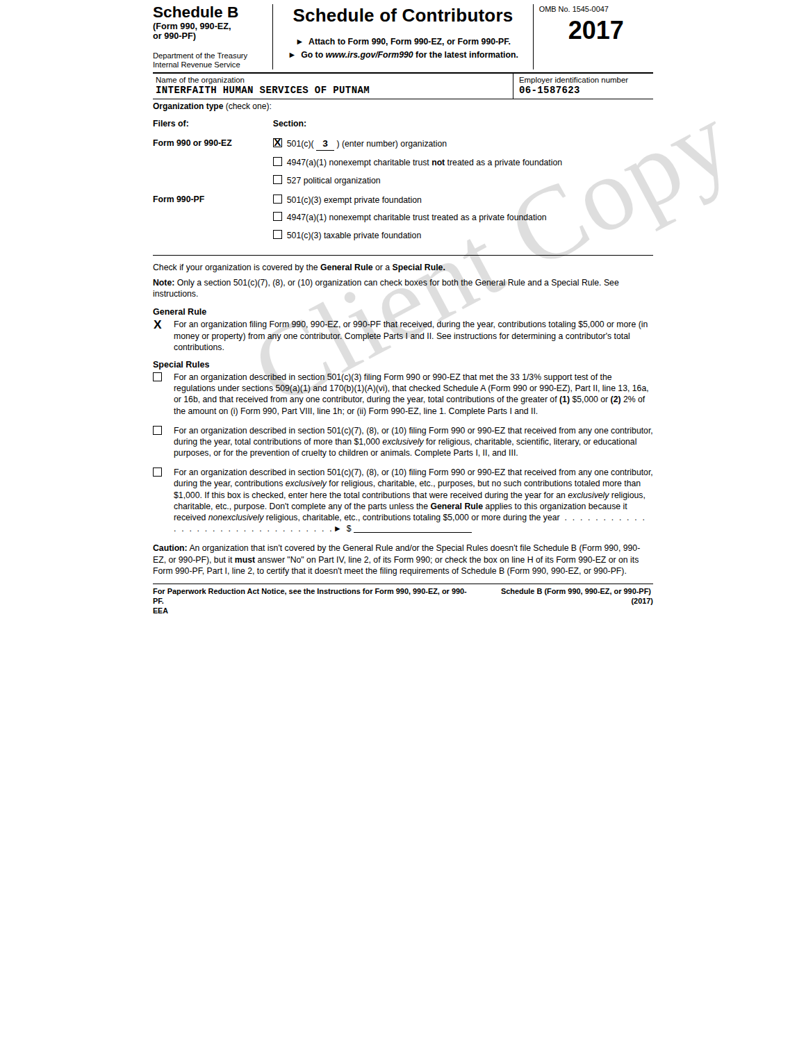Client Copy
Schedule B
(Form 990, 990-EZ,
or 990-PF)
Department of the Treasury
Internal Revenue Service
Schedule of Contributors
► Attach to Form 990, Form 990-EZ, or Form 990-PF.
► Go to www.irs.gov/Form990 for the latest information.
OMB No. 1545-0047
2017
Name of the organization
INTERFAITH HUMAN SERVICES OF PUTNAM
Employer identification number
06-1587623
Organization type (check one):
| Filers of: | Section: |
| Form 990 or 990-EZ | 501(c)( 3 ) (enter number) organization 4947(a)(1) nonexempt charitable trust not treated as a private foundation 527 political organization |
| Form 990-PF | 501(c)(3) exempt private foundation 4947(a)(1) nonexempt charitable trust treated as a private foundation 501(c)(3) taxable private foundation |
Check if your organization is covered by the General Rule or a Special Rule.
Note: Only a section 501(c)(7), (8), or (10) organization can check boxes for both the General Rule and a Special Rule. See instructions.
General Rule
X
For an organization filing Form 990, 990-EZ, or 990-PF that received, during the year, contributions totaling $5,000 or more (in money or property) from any one contributor. Complete Parts I and II. See instructions for determining a contributor's total contributions.
Special Rules
For an organization described in section 501(c)(3) filing Form 990 or 990-EZ that met the 33 1/3% support test of the regulations under sections 509(a)(1) and 170(b)(1)(A)(vi), that checked Schedule A (Form 990 or 990-EZ), Part II, line 13, 16a, or 16b, and that received from any one contributor, during the year, total contributions of the greater of (1) $5,000 or (2) 2% of the amount on (i) Form 990, Part VIII, line 1h; or (ii) Form 990-EZ, line 1. Complete Parts I and II.
For an organization described in section 501(c)(7), (8), or (10) filing Form 990 or 990-EZ that received from any one contributor, during the year, total contributions of more than $1,000 exclusively for religious, charitable, scientific, literary, or educational purposes, or for the prevention of cruelty to children or animals. Complete Parts I, II, and III.
For an organization described in section 501(c)(7), (8), or (10) filing Form 990 or 990-EZ that received from any one contributor, during the year, contributions exclusively for religious, charitable, etc., purposes, but no such contributions totaled more than $1,000. If this box is checked, enter here the total contributions that were received during the year for an exclusively religious, charitable, etc., purpose. Don't complete any of the parts unless the General Rule applies to this organization because it received nonexclusively religious, charitable, etc., contributions totaling $5,000 or more during the year . . . . . . . . . . . . . . . . . . . . . . . . . . . . . . . .► $
Caution: An organization that isn't covered by the General Rule and/or the Special Rules doesn't file Schedule B (Form 990, 990-EZ, or 990-PF), but it must answer "No" on Part IV, line 2, of its Form 990; or check the box on line H of its Form 990-EZ or on its Form 990-PF, Part I, line 2, to certify that it doesn't meet the filing requirements of Schedule B (Form 990, 990-EZ, or 990-PF).
For Paperwork Reduction Act Notice, see the Instructions for Form 990, 990-EZ, or 990-PF.
Schedule B (Form 990, 990-EZ, or 990-PF) (2017)
EEA